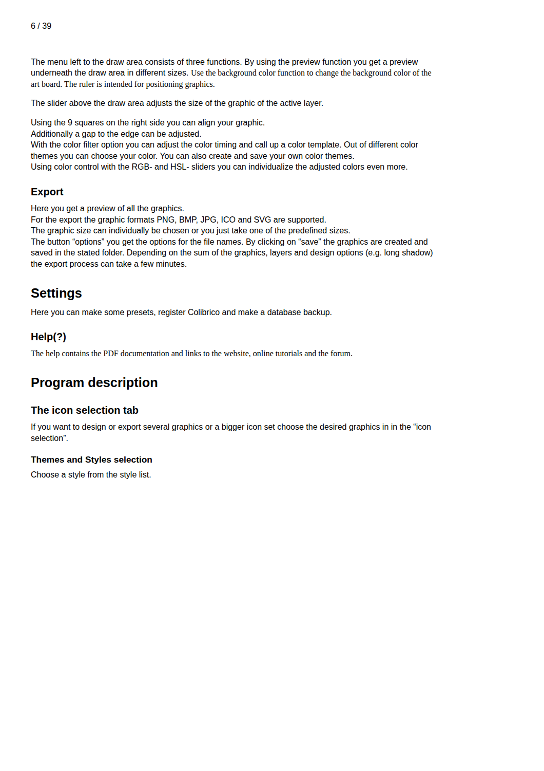6 / 39
The menu left to the draw area consists of three functions. By using the preview function you get a preview underneath the draw area in different sizes. Use the background color function to change the background color of the art board. The ruler is intended for positioning graphics.
The slider above the draw area adjusts the size of the graphic of the active layer.
Using the 9 squares on the right side you can align your graphic.
Additionally a gap to the edge can be adjusted.
With the color filter option you can adjust the color timing and call up a color template. Out of different color themes you can choose your color. You can also create and save your own color themes.
Using color control with the RGB- and HSL- sliders you can individualize the adjusted colors even more.
Export
Here you get a preview of all the graphics.
For the export the graphic formats PNG, BMP, JPG, ICO and SVG are supported.
The graphic size can individually be chosen or you just take one of the predefined sizes.
The button “options” you get the options for the file names. By clicking on “save” the graphics are created and saved in the stated folder. Depending on the sum of the graphics, layers and design options (e.g. long shadow) the export process can take a few minutes.
Settings
Here you can make some presets, register Colibrico and make a database backup.
Help(?)
The help contains the PDF documentation and links to the website, online tutorials and the forum.
Program description
The icon selection tab
If you want to design or export several graphics or a bigger icon set choose the desired graphics in in the “icon selection”.
Themes and Styles selection
Choose a style from the style list.